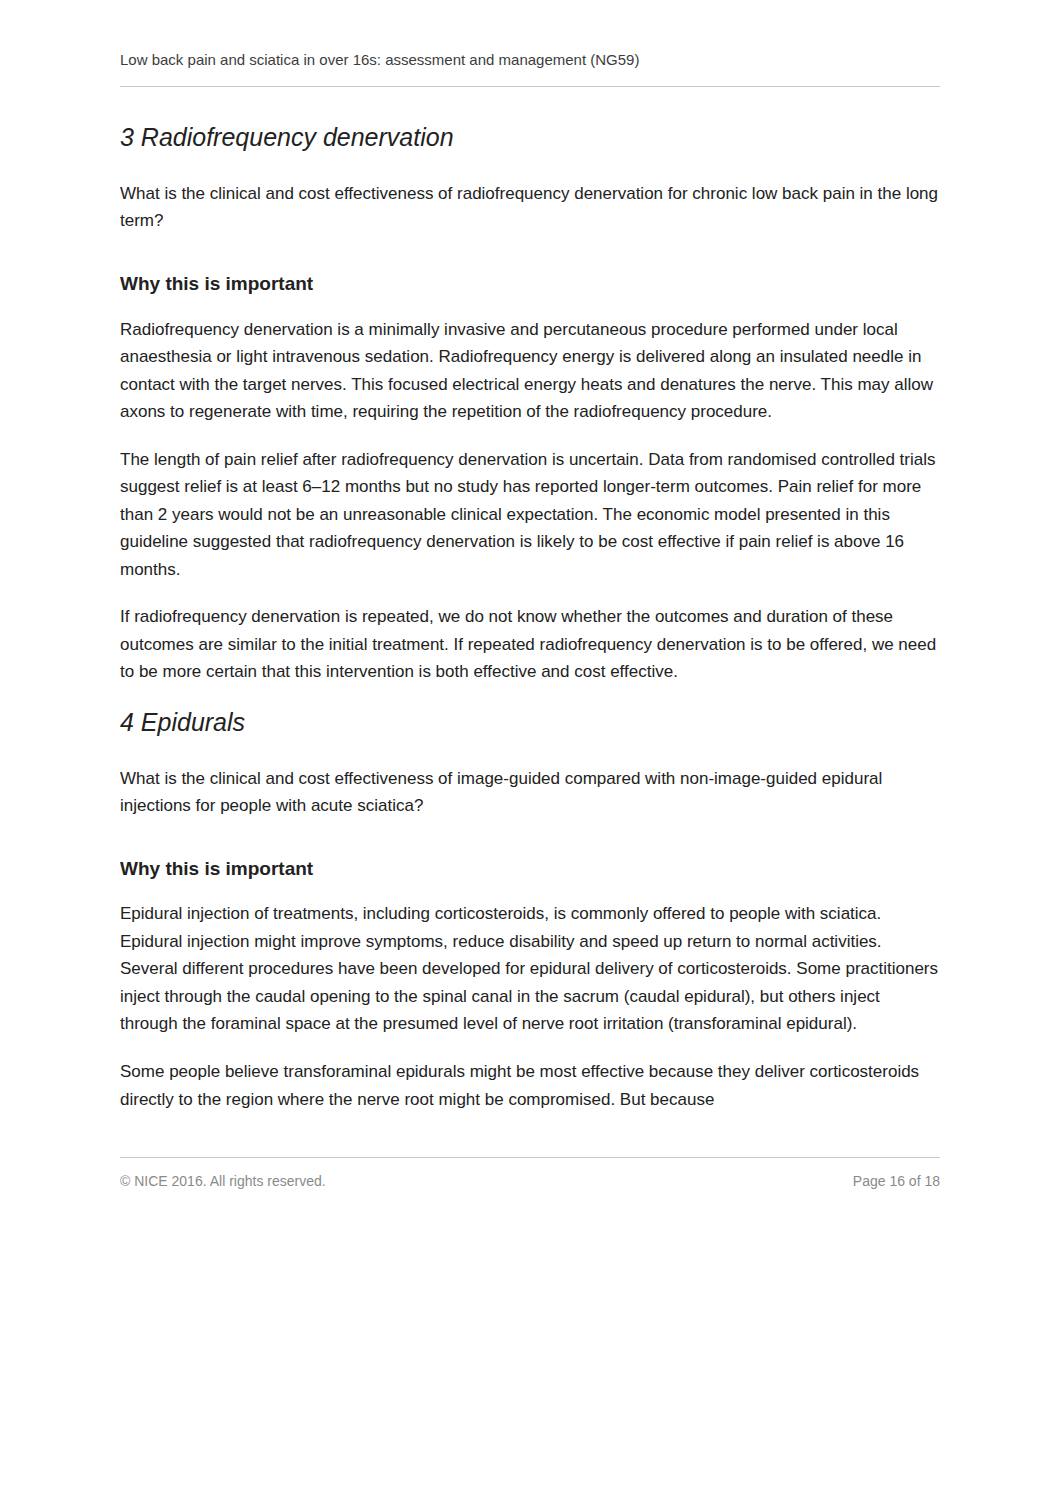Low back pain and sciatica in over 16s: assessment and management (NG59)
3 Radiofrequency denervation
What is the clinical and cost effectiveness of radiofrequency denervation for chronic low back pain in the long term?
Why this is important
Radiofrequency denervation is a minimally invasive and percutaneous procedure performed under local anaesthesia or light intravenous sedation. Radiofrequency energy is delivered along an insulated needle in contact with the target nerves. This focused electrical energy heats and denatures the nerve. This may allow axons to regenerate with time, requiring the repetition of the radiofrequency procedure.
The length of pain relief after radiofrequency denervation is uncertain. Data from randomised controlled trials suggest relief is at least 6–12 months but no study has reported longer-term outcomes. Pain relief for more than 2 years would not be an unreasonable clinical expectation. The economic model presented in this guideline suggested that radiofrequency denervation is likely to be cost effective if pain relief is above 16 months.
If radiofrequency denervation is repeated, we do not know whether the outcomes and duration of these outcomes are similar to the initial treatment. If repeated radiofrequency denervation is to be offered, we need to be more certain that this intervention is both effective and cost effective.
4 Epidurals
What is the clinical and cost effectiveness of image-guided compared with non-image-guided epidural injections for people with acute sciatica?
Why this is important
Epidural injection of treatments, including corticosteroids, is commonly offered to people with sciatica. Epidural injection might improve symptoms, reduce disability and speed up return to normal activities. Several different procedures have been developed for epidural delivery of corticosteroids. Some practitioners inject through the caudal opening to the spinal canal in the sacrum (caudal epidural), but others inject through the foraminal space at the presumed level of nerve root irritation (transforaminal epidural).
Some people believe transforaminal epidurals might be most effective because they deliver corticosteroids directly to the region where the nerve root might be compromised. But because
© NICE 2016. All rights reserved. Page 16 of 18